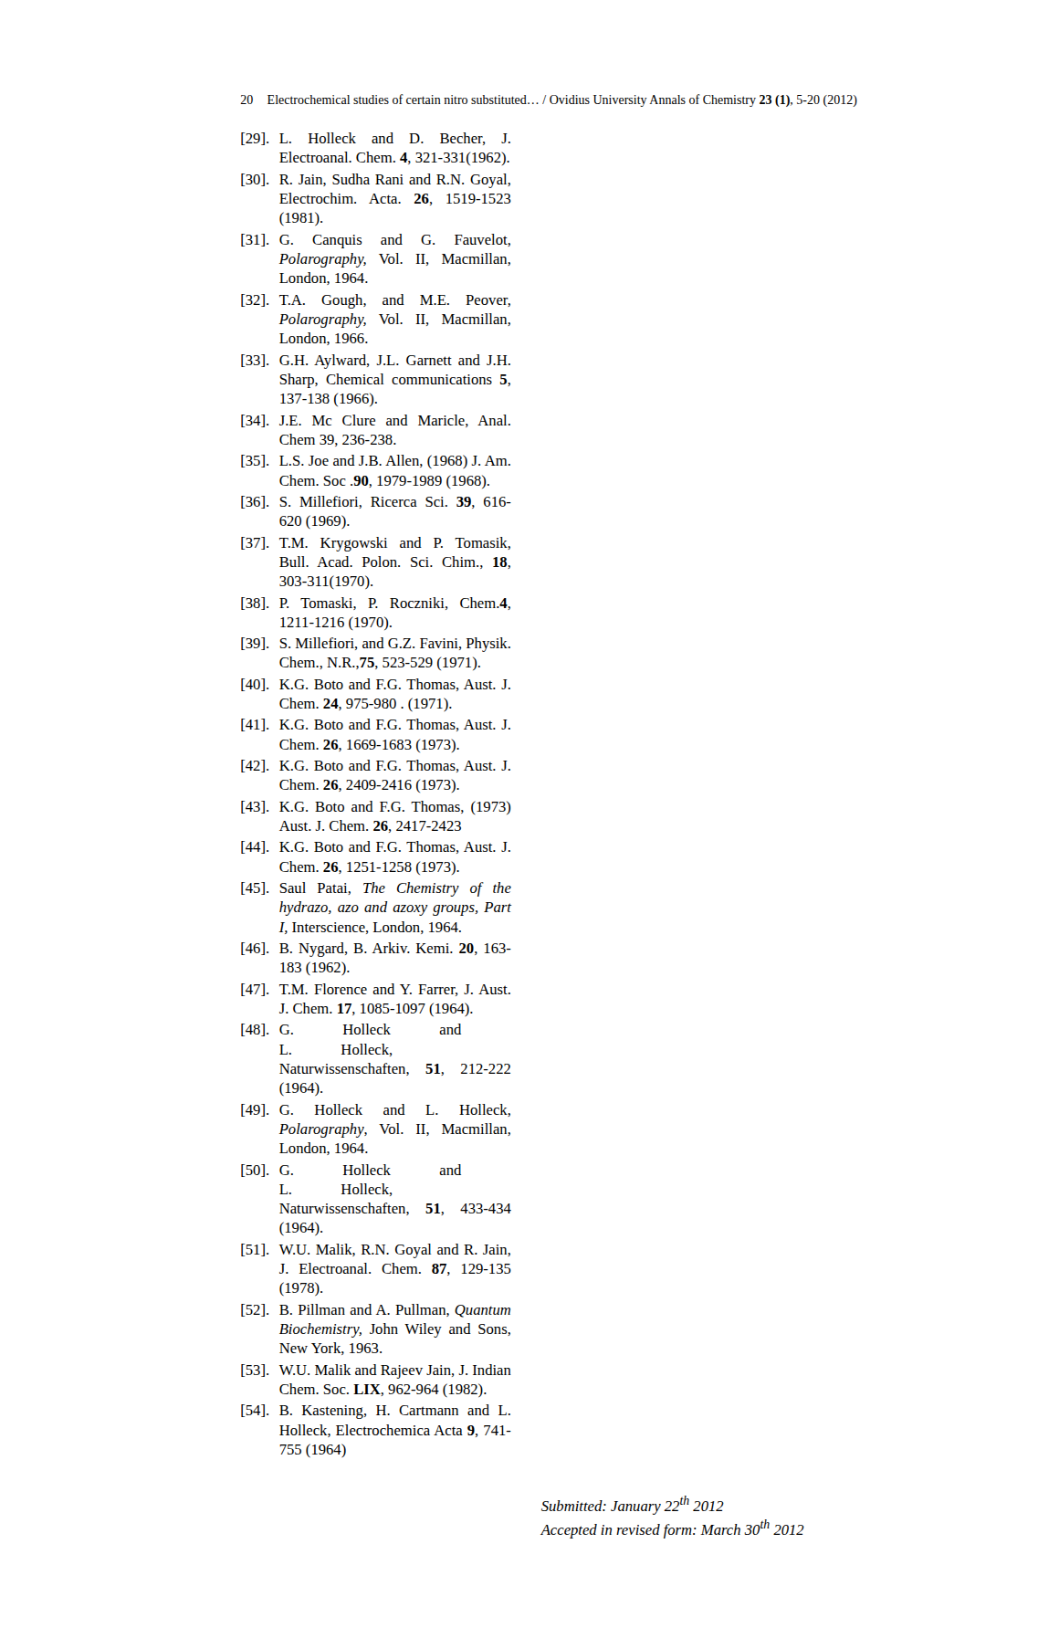20 Electrochemical studies of certain nitro substituted… / Ovidius University Annals of Chemistry 23 (1), 5-20 (2012)
[29]. L. Holleck and D. Becher, J. Electroanal. Chem. 4, 321-331(1962).
[30]. R. Jain, Sudha Rani and R.N. Goyal, Electrochim. Acta. 26, 1519-1523 (1981).
[31]. G. Canquis and G. Fauvelot, Polarography, Vol. II, Macmillan, London, 1964.
[32]. T.A. Gough, and M.E. Peover, Polarography, Vol. II, Macmillan, London, 1966.
[33]. G.H. Aylward, J.L. Garnett and J.H. Sharp, Chemical communications 5, 137-138 (1966).
[34]. J.E. Mc Clure and Maricle, Anal. Chem 39, 236-238.
[35]. L.S. Joe and J.B. Allen, (1968) J. Am. Chem. Soc .90, 1979-1989 (1968).
[36]. S. Millefiori, Ricerca Sci. 39, 616-620 (1969).
[37]. T.M. Krygowski and P. Tomasik, Bull. Acad. Polon. Sci. Chim., 18, 303-311(1970).
[38]. P. Tomaski, P. Roczniki, Chem.4, 1211-1216 (1970).
[39]. S. Millefiori, and G.Z. Favini, Physik. Chem., N.R.,75, 523-529 (1971).
[40]. K.G. Boto and F.G. Thomas, Aust. J. Chem. 24, 975-980 . (1971).
[41]. K.G. Boto and F.G. Thomas, Aust. J. Chem. 26, 1669-1683 (1973).
[42]. K.G. Boto and F.G. Thomas, Aust. J. Chem. 26, 2409-2416 (1973).
[43]. K.G. Boto and F.G. Thomas, (1973) Aust. J. Chem. 26, 2417-2423
[44]. K.G. Boto and F.G. Thomas, Aust. J. Chem. 26, 1251-1258 (1973).
[45]. Saul Patai, The Chemistry of the hydrazo, azo and azoxy groups, Part I, Interscience, London, 1964.
[46]. B. Nygard, B. Arkiv. Kemi. 20, 163-183 (1962).
[47]. T.M. Florence and Y. Farrer, J. Aust. J. Chem. 17, 1085-1097 (1964).
[48]. G. Holleck and L. Holleck, Naturwissenschaften, 51, 212-222 (1964).
[49]. G. Holleck and L. Holleck, Polarography, Vol. II, Macmillan, London, 1964.
[50]. G. Holleck and L. Holleck, Naturwissenschaften, 51, 433-434 (1964).
[51]. W.U. Malik, R.N. Goyal and R. Jain, J. Electroanal. Chem. 87, 129-135 (1978).
[52]. B. Pillman and A. Pullman, Quantum Biochemistry, John Wiley and Sons, New York, 1963.
[53]. W.U. Malik and Rajeev Jain, J. Indian Chem. Soc. LIX, 962-964 (1982).
[54]. B. Kastening, H. Cartmann and L. Holleck, Electrochemica Acta 9, 741-755 (1964)
Submitted: January 22th 2012
Accepted in revised form: March 30th 2012